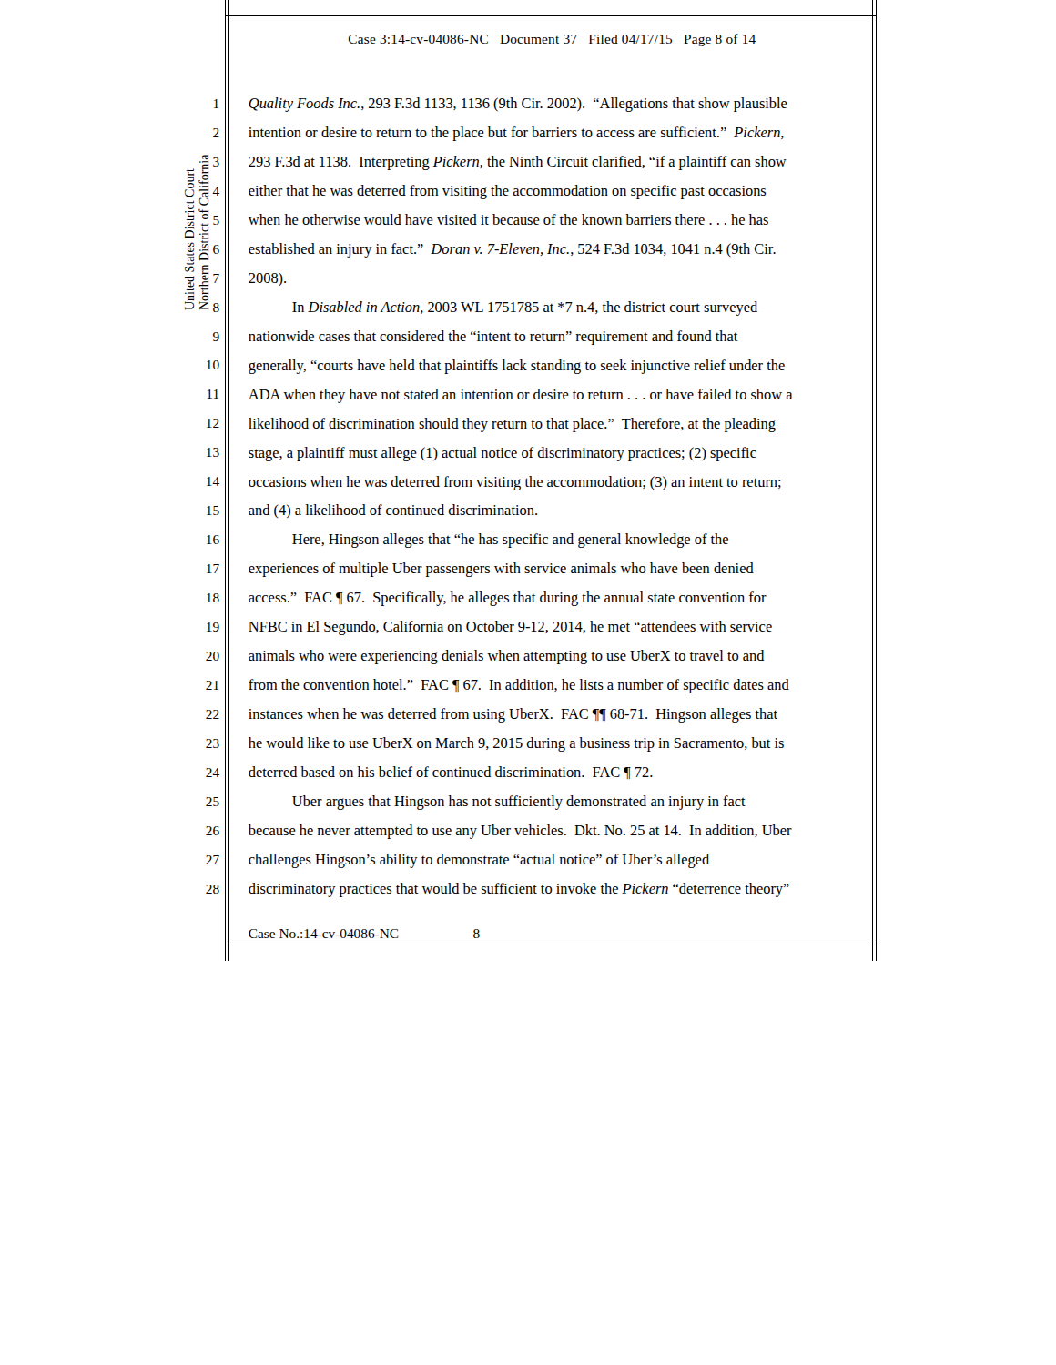Case 3:14-cv-04086-NC Document 37 Filed 04/17/15 Page 8 of 14
1
2
3
4
5
6
7
8
9
10
11
12
13
14
15
16
17
18
19
20
21
22
23
24
25
26
27
28
United States District Court Northern District of California
Quality Foods Inc., 293 F.3d 1133, 1136 (9th Cir. 2002). “Allegations that show plausible
intention or desire to return to the place but for barriers to access are sufficient.” Pickern,
293 F.3d at 1138. Interpreting Pickern, the Ninth Circuit clarified, “if a plaintiff can show
either that he was deterred from visiting the accommodation on specific past occasions
when he otherwise would have visited it because of the known barriers there . . . he has
established an injury in fact.” Doran v. 7-Eleven, Inc., 524 F.3d 1034, 1041 n.4 (9th Cir.
2008).
In Disabled in Action, 2003 WL 1751785 at *7 n.4, the district court surveyed
nationwide cases that considered the “intent to return” requirement and found that
generally, “courts have held that plaintiffs lack standing to seek injunctive relief under the
ADA when they have not stated an intention or desire to return . . . or have failed to show a
likelihood of discrimination should they return to that place.” Therefore, at the pleading
stage, a plaintiff must allege (1) actual notice of discriminatory practices; (2) specific
occasions when he was deterred from visiting the accommodation; (3) an intent to return;
and (4) a likelihood of continued discrimination.
Here, Hingson alleges that “he has specific and general knowledge of the
experiences of multiple Uber passengers with service animals who have been denied
access.” FAC ¶ 67. Specifically, he alleges that during the annual state convention for
NFBC in El Segundo, California on October 9-12, 2014, he met “attendees with service
animals who were experiencing denials when attempting to use UberX to travel to and
from the convention hotel.” FAC ¶ 67. In addition, he lists a number of specific dates and
instances when he was deterred from using UberX. FAC ¶¶ 68-71. Hingson alleges that
he would like to use UberX on March 9, 2015 during a business trip in Sacramento, but is
deterred based on his belief of continued discrimination. FAC ¶ 72.
Uber argues that Hingson has not sufficiently demonstrated an injury in fact
because he never attempted to use any Uber vehicles. Dkt. No. 25 at 14. In addition, Uber
challenges Hingson’s ability to demonstrate “actual notice” of Uber’s alleged
discriminatory practices that would be sufficient to invoke the Pickern “deterrence theory”
Case No.:14-cv-04086-NC8